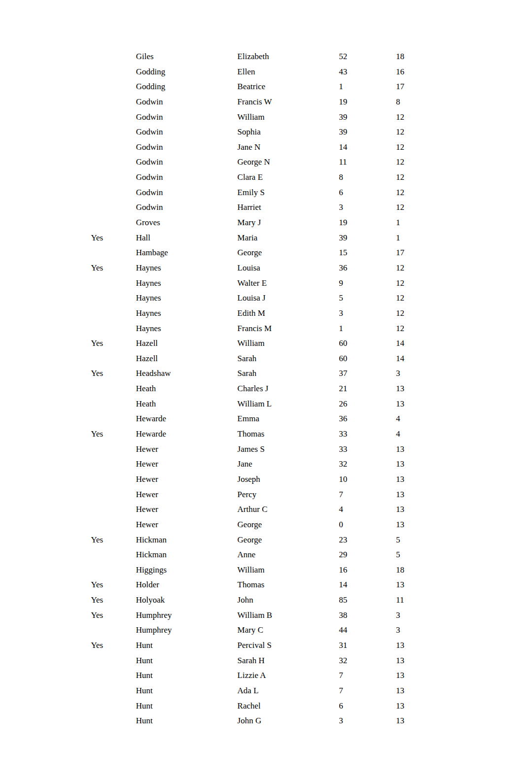| | Giles | Elizabeth | 52 | 18 |
| | Godding | Ellen | 43 | 16 |
| | Godding | Beatrice | 1 | 17 |
| | Godwin | Francis W | 19 | 8 |
| | Godwin | William | 39 | 12 |
| | Godwin | Sophia | 39 | 12 |
| | Godwin | Jane N | 14 | 12 |
| | Godwin | George N | 11 | 12 |
| | Godwin | Clara E | 8 | 12 |
| | Godwin | Emily S | 6 | 12 |
| | Godwin | Harriet | 3 | 12 |
| | Groves | Mary J | 19 | 1 |
| Yes | Hall | Maria | 39 | 1 |
| | Hambage | George | 15 | 17 |
| Yes | Haynes | Louisa | 36 | 12 |
| | Haynes | Walter E | 9 | 12 |
| | Haynes | Louisa J | 5 | 12 |
| | Haynes | Edith M | 3 | 12 |
| | Haynes | Francis M | 1 | 12 |
| Yes | Hazell | William | 60 | 14 |
| | Hazell | Sarah | 60 | 14 |
| Yes | Headshaw | Sarah | 37 | 3 |
| | Heath | Charles J | 21 | 13 |
| | Heath | William L | 26 | 13 |
| | Hewarde | Emma | 36 | 4 |
| Yes | Hewarde | Thomas | 33 | 4 |
| | Hewer | James S | 33 | 13 |
| | Hewer | Jane | 32 | 13 |
| | Hewer | Joseph | 10 | 13 |
| | Hewer | Percy | 7 | 13 |
| | Hewer | Arthur C | 4 | 13 |
| | Hewer | George | 0 | 13 |
| Yes | Hickman | George | 23 | 5 |
| | Hickman | Anne | 29 | 5 |
| | Higgings | William | 16 | 18 |
| Yes | Holder | Thomas | 14 | 13 |
| Yes | Holyoak | John | 85 | 11 |
| Yes | Humphrey | William B | 38 | 3 |
| | Humphrey | Mary C | 44 | 3 |
| Yes | Hunt | Percival S | 31 | 13 |
| | Hunt | Sarah H | 32 | 13 |
| | Hunt | Lizzie A | 7 | 13 |
| | Hunt | Ada L | 7 | 13 |
| | Hunt | Rachel | 6 | 13 |
| | Hunt | John G | 3 | 13 |